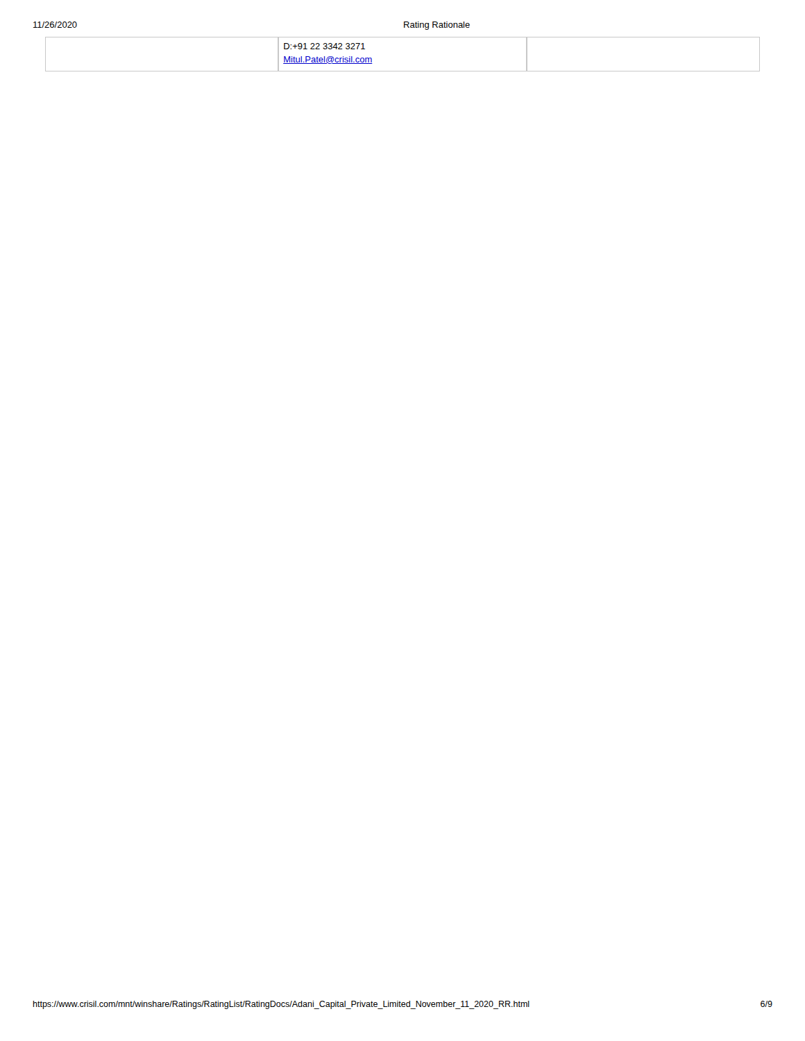11/26/2020
Rating Rationale
| | D:+91 22 3342 3271 Mitul.Patel@crisil.com | |
https://www.crisil.com/mnt/winshare/Ratings/RatingList/RatingDocs/Adani_Capital_Private_Limited_November_11_2020_RR.html
6/9